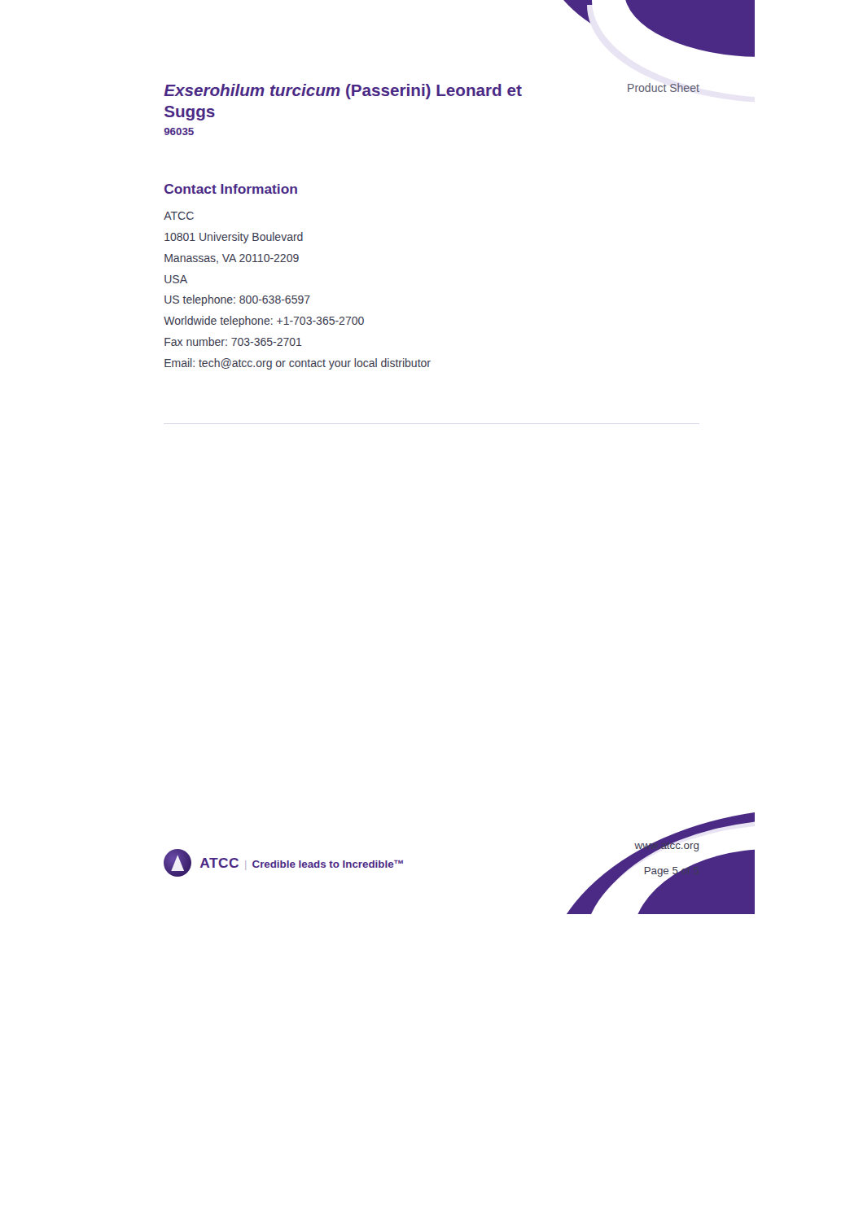Exserohilum turcicum (Passerini) Leonard et Suggs
Product Sheet
96035
Contact Information
ATCC
10801 University Boulevard
Manassas, VA 20110-2209
USA
US telephone: 800-638-6597
Worldwide telephone: +1-703-365-2700
Fax number: 703-365-2701
Email: tech@atcc.org or contact your local distributor
ATCC|Credible leads to Incredible™
www.atcc.org Page 5 of 5